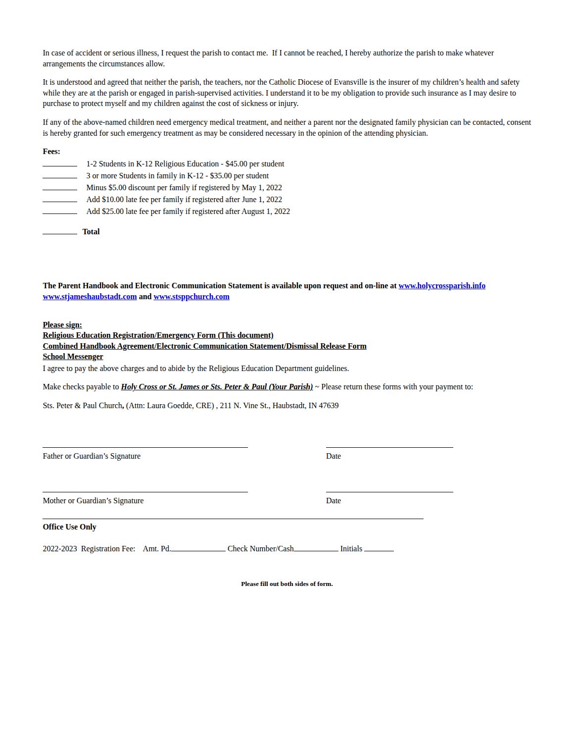In case of accident or serious illness, I request the parish to contact me. If I cannot be reached, I hereby authorize the parish to make whatever arrangements the circumstances allow.
It is understood and agreed that neither the parish, the teachers, nor the Catholic Diocese of Evansville is the insurer of my children’s health and safety while they are at the parish or engaged in parish-supervised activities. I understand it to be my obligation to provide such insurance as I may desire to purchase to protect myself and my children against the cost of sickness or injury.
If any of the above-named children need emergency medical treatment, and neither a parent nor the designated family physician can be contacted, consent is hereby granted for such emergency treatment as may be considered necessary in the opinion of the attending physician.
Fees:
1-2 Students in K-12 Religious Education - $45.00 per student
3 or more Students in family in K-12 - $35.00 per student
Minus $5.00 discount per family if registered by May 1, 2022
Add $10.00 late fee per family if registered after June 1, 2022
Add $25.00 late fee per family if registered after August 1, 2022
Total
The Parent Handbook and Electronic Communication Statement is available upon request and on-line at www.holycrossparish.info www.stjameshaubstadt.com and www.stsppchurch.com
Please sign:
Religious Education Registration/Emergency Form (This document)
Combined Handbook Agreement/Electronic Communication Statement/Dismissal Release Form
School Messenger
I agree to pay the above charges and to abide by the Religious Education Department guidelines.
Make checks payable to Holy Cross or St. James or Sts. Peter & Paul (Your Parish) ~ Please return these forms with your payment to:
Sts. Peter & Paul Church, (Attn: Laura Goedde, CRE) , 211 N. Vine St., Haubstadt, IN 47639
| Father or Guardian’s Signature | | Date | |
| Mother or Guardian’s Signature | | Date | |
Office Use Only
2022-2023 Registration Fee: Amt. Pd. Check Number/Cash Initials
Please fill out both sides of form.